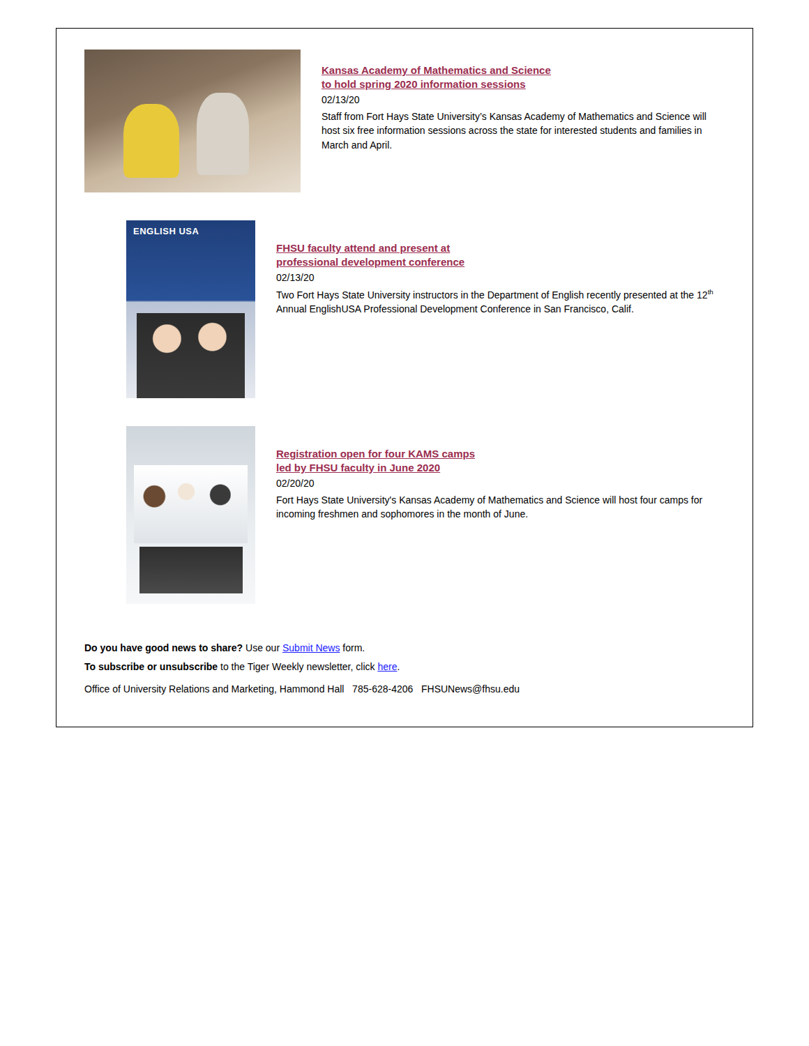Kansas Academy of Mathematics and Science
to hold spring 2020 information sessions
02/13/20
Staff from Fort Hays State University’s Kansas Academy of Mathematics and Science will host six free information sessions across the state for interested students and families in March and April.
FHSU faculty attend and present at
professional development conference
02/13/20
Two Fort Hays State University instructors in the Department of English recently presented at the 12th Annual EnglishUSA Professional Development Conference in San Francisco, Calif.
Registration open for four KAMS camps
led by FHSU faculty in June 2020
02/20/20
Fort Hays State University's Kansas Academy of Mathematics and Science will host four camps for incoming freshmen and sophomores in the month of June.
Do you have good news to share? Use our Submit News form.
To subscribe or unsubscribe to the Tiger Weekly newsletter, click here.
Office of University Relations and Marketing, Hammond Hall 785-628-4206 FHSUNews@fhsu.edu